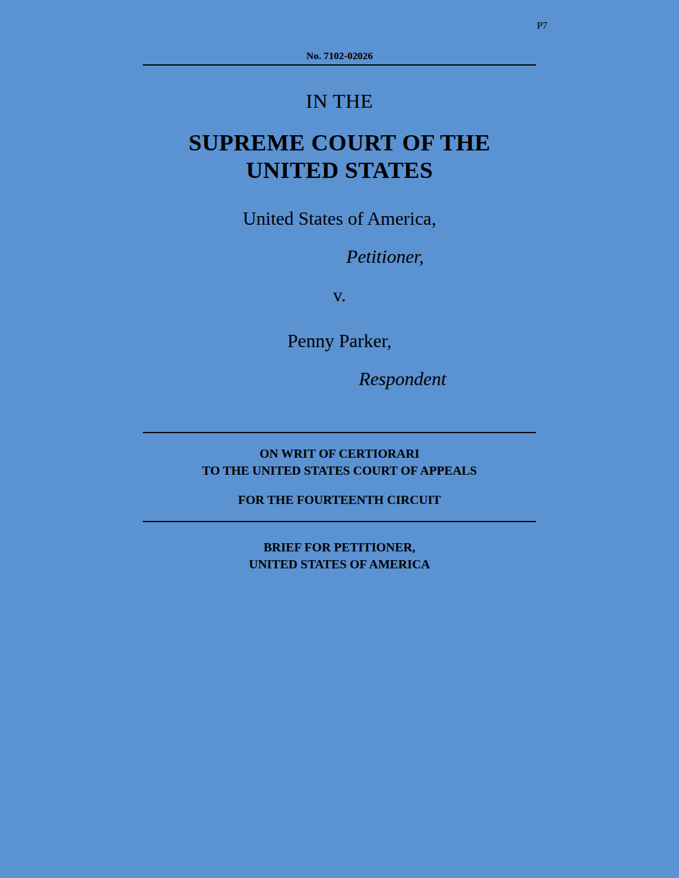P7
No. 7102-02026
IN THE
SUPREME COURT OF THE UNITED STATES
United States of America,
Petitioner,
v.
Penny Parker,
Respondent
ON WRIT OF CERTIORARI
TO THE UNITED STATES COURT OF APPEALS
FOR THE FOURTEENTH CIRCUIT
BRIEF FOR PETITIONER,
UNITED STATES OF AMERICA